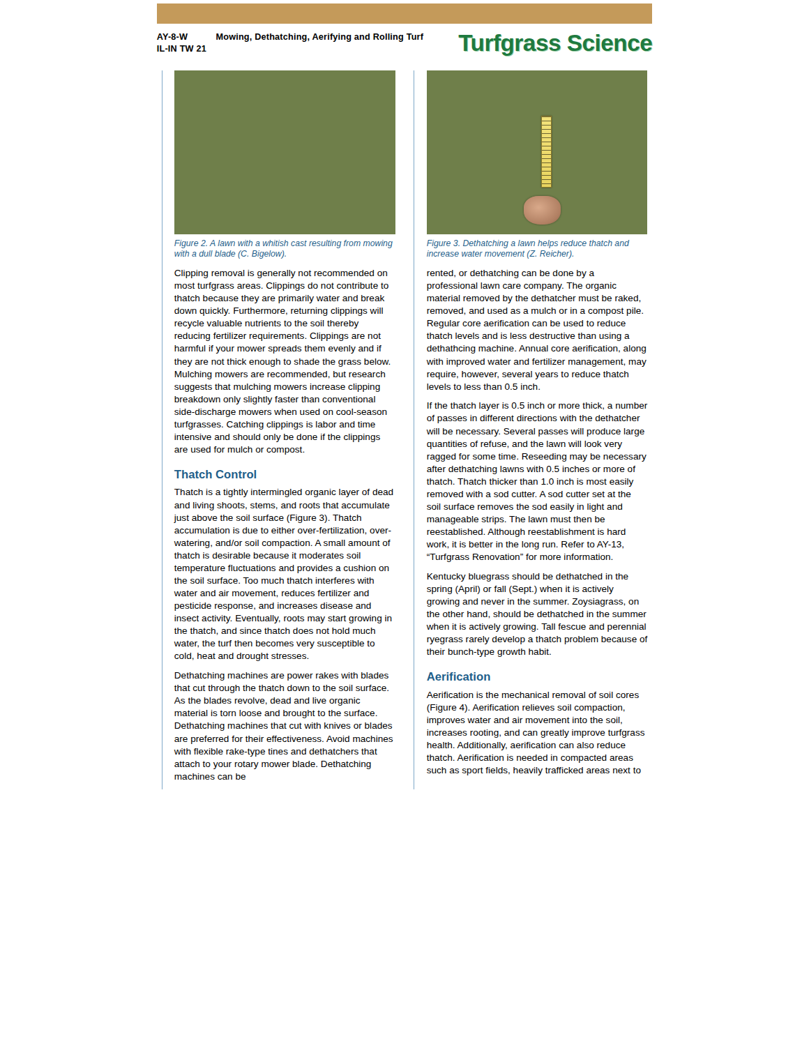AY-8-W Mowing, Dethatching, Aerifying and Rolling Turf
IL-IN TW 21
Turfgrass Science
Figure 2. A lawn with a whitish cast resulting from mowing with a dull blade (C. Bigelow).
Clipping removal is generally not recommended on most turfgrass areas. Clippings do not contribute to thatch because they are primarily water and break down quickly. Furthermore, returning clippings will recycle valuable nutrients to the soil thereby reducing fertilizer requirements. Clippings are not harmful if your mower spreads them evenly and if they are not thick enough to shade the grass below. Mulching mowers are recommended, but research suggests that mulching mowers increase clipping breakdown only slightly faster than conventional side-discharge mowers when used on cool-season turfgrasses. Catching clippings is labor and time intensive and should only be done if the clippings are used for mulch or compost.
Thatch Control
Thatch is a tightly intermingled organic layer of dead and living shoots, stems, and roots that accumulate just above the soil surface (Figure 3). Thatch accumulation is due to either over-fertilization, over-watering, and/or soil compaction. A small amount of thatch is desirable because it moderates soil temperature fluctuations and provides a cushion on the soil surface. Too much thatch interferes with water and air movement, reduces fertilizer and pesticide response, and increases disease and insect activity. Eventually, roots may start growing in the thatch, and since thatch does not hold much water, the turf then becomes very susceptible to cold, heat and drought stresses.
Dethatching machines are power rakes with blades that cut through the thatch down to the soil surface. As the blades revolve, dead and live organic material is torn loose and brought to the surface. Dethatching machines that cut with knives or blades are preferred for their effectiveness. Avoid machines with flexible rake-type tines and dethatchers that attach to your rotary mower blade. Dethatching machines can be
Figure 3. Dethatching a lawn helps reduce thatch and increase water movement (Z. Reicher).
rented, or dethatching can be done by a professional lawn care company. The organic material removed by the dethatcher must be raked, removed, and used as a mulch or in a compost pile. Regular core aerification can be used to reduce thatch levels and is less destructive than using a dethathcing machine. Annual core aerification, along with improved water and fertilizer management, may require, however, several years to reduce thatch levels to less than 0.5 inch.
If the thatch layer is 0.5 inch or more thick, a number of passes in different directions with the dethatcher will be necessary. Several passes will produce large quantities of refuse, and the lawn will look very ragged for some time. Reseeding may be necessary after dethatching lawns with 0.5 inches or more of thatch. Thatch thicker than 1.0 inch is most easily removed with a sod cutter. A sod cutter set at the soil surface removes the sod easily in light and manageable strips. The lawn must then be reestablished. Although reestablishment is hard work, it is better in the long run. Refer to AY-13, “Turfgrass Renovation” for more information.
Kentucky bluegrass should be dethatched in the spring (April) or fall (Sept.) when it is actively growing and never in the summer. Zoysiagrass, on the other hand, should be dethatched in the summer when it is actively growing. Tall fescue and perennial ryegrass rarely develop a thatch problem because of their bunch-type growth habit.
Aerification
Aerification is the mechanical removal of soil cores (Figure 4). Aerification relieves soil compaction, improves water and air movement into the soil, increases rooting, and can greatly improve turfgrass health. Additionally, aerification can also reduce thatch. Aerification is needed in compacted areas such as sport fields, heavily trafficked areas next to